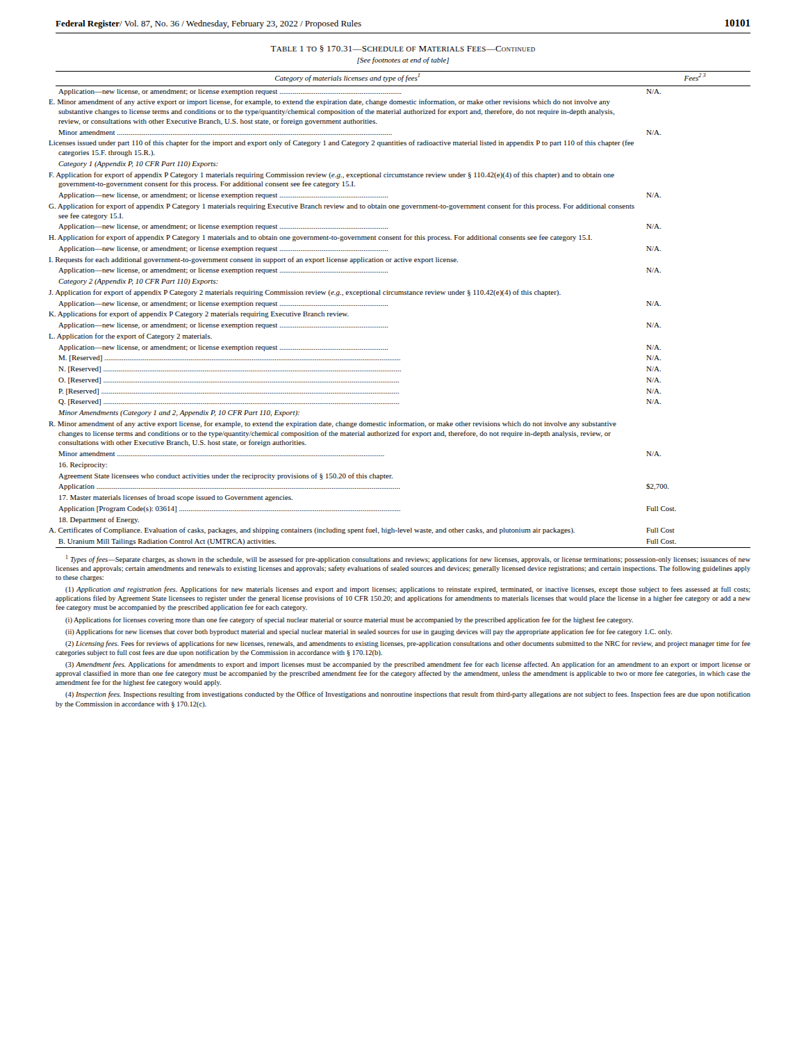Federal Register/ Vol. 87, No. 36 / Wednesday, February 23, 2022 / Proposed Rules
10101
TABLE 1 TO § 170.31—SCHEDULE OF MATERIALS FEES—Continued
[See footnotes at end of table]
| Category of materials licenses and type of fees 1 | Fees 2 3 |
| --- | --- |
| Application—new license, or amendment; or license exemption request ................................................................ | N/A. |
| E. Minor amendment of any active export or import license, for example, to extend the expiration date, change domestic information, or make other revisions which do not involve any substantive changes to license terms and conditions or to the type/quantity/chemical composition of the material authorized for export and, therefore, do not require in-depth analysis, review, or consultations with other Executive Branch, U.S. host state, or foreign government authorities. | |
| Minor amendment ................................................................................................................................................ | N/A. |
| Licenses issued under part 110 of this chapter for the import and export only of Category 1 and Category 2 quantities of radioactive material listed in appendix P to part 110 of this chapter (fee categories 15.F. through 15.R.). | |
| Category 1 (Appendix P, 10 CFR Part 110) Exports: | |
| F. Application for export of appendix P Category 1 materials requiring Commission review ( e.g., exceptional circumstance review under § 110.42(e)(4) of this chapter) and to obtain one government-to-government consent for this process. For additional consent see fee category 15.I. | |
| Application—new license, or amendment; or license exemption request ......................................................... | N/A. |
| G. Application for export of appendix P Category 1 materials requiring Executive Branch review and to obtain one government-to-government consent for this process. For additional consents see fee category 15.I. | |
| Application—new license, or amendment; or license exemption request ......................................................... | N/A. |
| H. Application for export of appendix P Category 1 materials and to obtain one government-to-government consent for this process. For additional consents see fee category 15.I. | |
| Application—new license, or amendment; or license exemption request ......................................................... | N/A. |
| I. Requests for each additional government-to-government consent in support of an export license application or active export license. | |
| Application—new license, or amendment; or license exemption request ......................................................... | N/A. |
| Category 2 (Appendix P, 10 CFR Part 110) Exports: | |
| J. Application for export of appendix P Category 2 materials requiring Commission review ( e.g., exceptional circumstance review under § 110.42(e)(4) of this chapter). | |
| Application—new license, or amendment; or license exemption request ......................................................... | N/A. |
| K. Applications for export of appendix P Category 2 materials requiring Executive Branch review. | |
| Application—new license, or amendment; or license exemption request ......................................................... | N/A. |
| L. Application for the export of Category 2 materials. | |
| Application—new license, or amendment; or license exemption request ......................................................... | N/A. |
| M. [Reserved] ........................................................................................................................................................... | N/A. |
| N. [Reserved] ............................................................................................................................................................ | N/A. |
| O. [Reserved] ........................................................................................................................................................... | N/A. |
| P. [Reserved] ............................................................................................................................................................ | N/A. |
| Q. [Reserved] ........................................................................................................................................................... | N/A. |
| Minor Amendments (Category 1 and 2, Appendix P, 10 CFR Part 110, Export): | |
| R. Minor amendment of any active export license, for example, to extend the expiration date, change domestic information, or make other revisions which do not involve any substantive changes to license terms and conditions or to the type/quantity/chemical composition of the material authorized for export and, therefore, do not require in-depth analysis, review, or consultations with other Executive Branch, U.S. host state, or foreign authorities. | |
| Minor amendment ............................................................................................................................................ | N/A. |
| 16. Reciprocity: | |
| Agreement State licensees who conduct activities under the reciprocity provisions of § 150.20 of this chapter. | |
| Application ............................................................................................................................................................... | $2,700. |
| 17. Master materials licenses of broad scope issued to Government agencies. | |
| Application [Program Code(s): 03614] .................................................................................................................... | Full Cost. |
| 18. Department of Energy. | |
| A. Certificates of Compliance. Evaluation of casks, packages, and shipping containers (including spent fuel, high-level waste, and other casks, and plutonium air packages). | Full Cost |
| B. Uranium Mill Tailings Radiation Control Act (UMTRCA) activities. | Full Cost. |
1 Types of fees—Separate charges, as shown in the schedule, will be assessed for pre-application consultations and reviews; applications for new licenses, approvals, or license terminations; possession-only licenses; issuances of new licenses and approvals; certain amendments and renewals to existing licenses and approvals; safety evaluations of sealed sources and devices; generally licensed device registrations; and certain inspections. The following guidelines apply to these charges:
(1) Application and registration fees. Applications for new materials licenses and export and import licenses; applications to reinstate expired, terminated, or inactive licenses, except those subject to fees assessed at full costs; applications filed by Agreement State licensees to register under the general license provisions of 10 CFR 150.20; and applications for amendments to materials licenses that would place the license in a higher fee category or add a new fee category must be accompanied by the prescribed application fee for each category.
(i) Applications for licenses covering more than one fee category of special nuclear material or source material must be accompanied by the prescribed application fee for the highest fee category.
(ii) Applications for new licenses that cover both byproduct material and special nuclear material in sealed sources for use in gauging devices will pay the appropriate application fee for fee category 1.C. only.
(2) Licensing fees. Fees for reviews of applications for new licenses, renewals, and amendments to existing licenses, pre-application consultations and other documents submitted to the NRC for review, and project manager time for fee categories subject to full cost fees are due upon notification by the Commission in accordance with § 170.12(b).
(3) Amendment fees. Applications for amendments to export and import licenses must be accompanied by the prescribed amendment fee for each license affected. An application for an amendment to an export or import license or approval classified in more than one fee category must be accompanied by the prescribed amendment fee for the category affected by the amendment, unless the amendment is applicable to two or more fee categories, in which case the amendment fee for the highest fee category would apply.
(4) Inspection fees. Inspections resulting from investigations conducted by the Office of Investigations and nonroutine inspections that result from third-party allegations are not subject to fees. Inspection fees are due upon notification by the Commission in accordance with § 170.12(c).